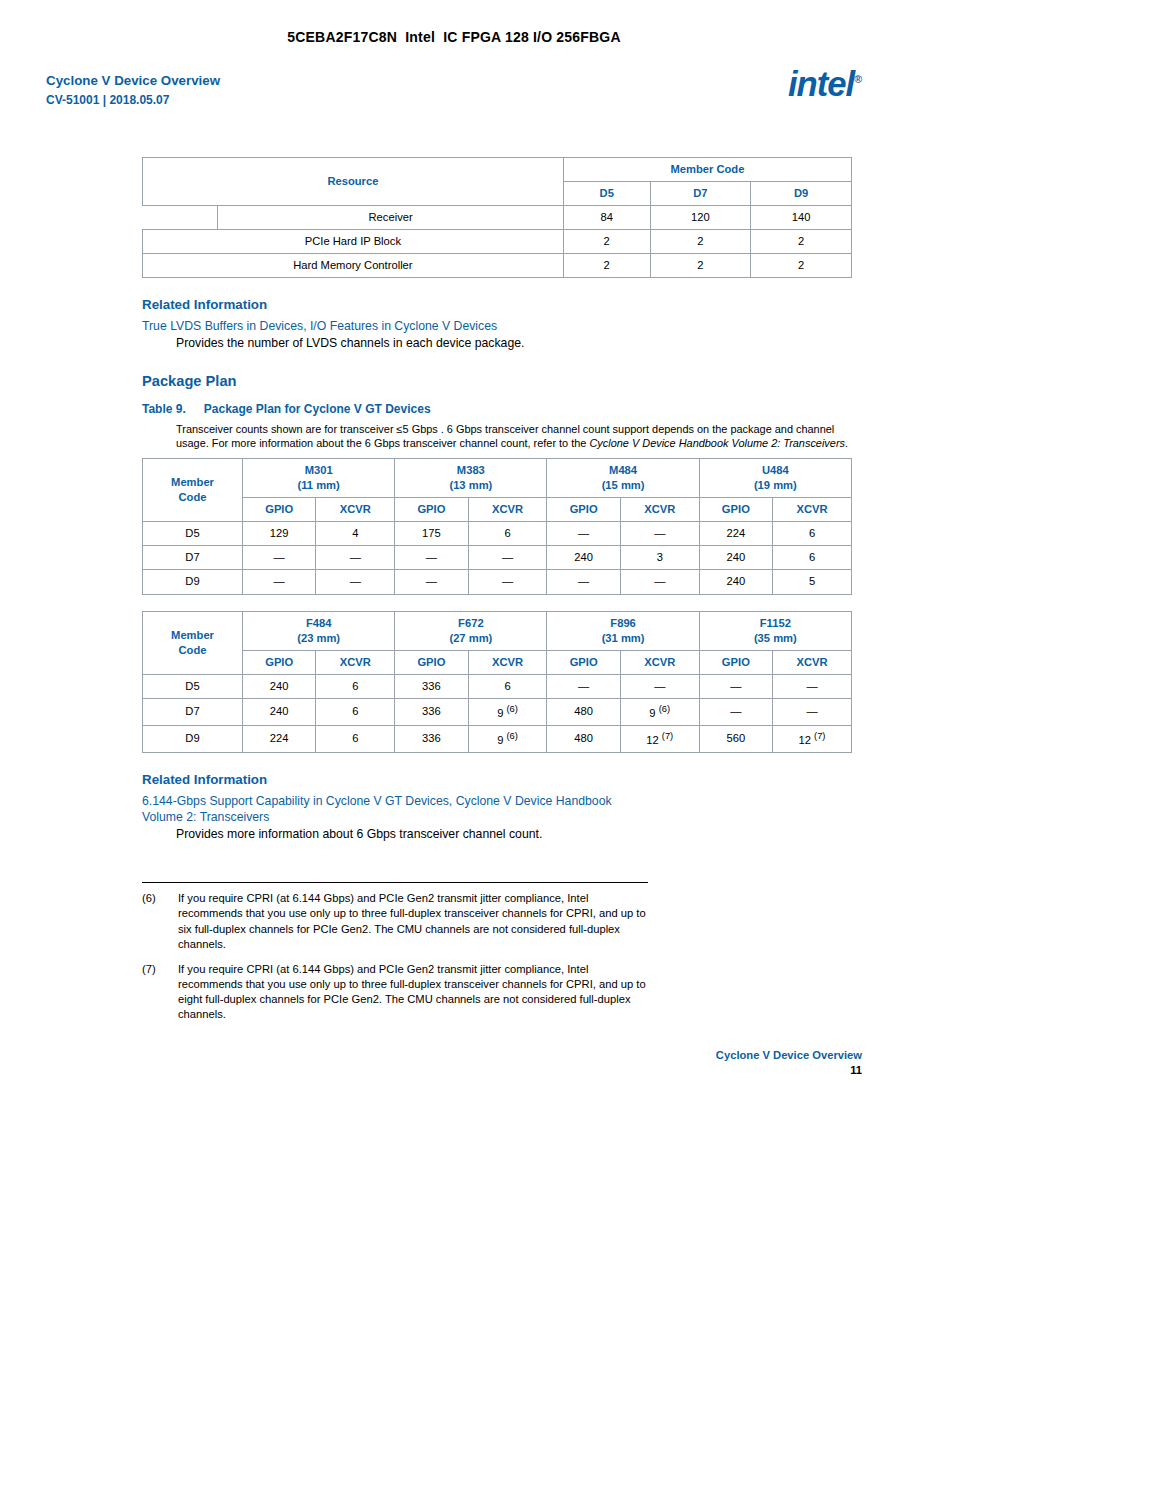5CEBA2F17C8N Intel IC FPGA 128 I/O 256FBGA
Cyclone V Device Overview
CV-51001 | 2018.05.07
intel®
| Resource | Member Code |
| --- | --- |
| D5 | D7 | D9 |
| | Receiver | 84 | 120 | 140 |
| PCIe Hard IP Block | 2 | 2 | 2 |
| Hard Memory Controller | 2 | 2 | 2 |
Related Information
True LVDS Buffers in Devices, I/O Features in Cyclone V Devices
Provides the number of LVDS channels in each device package.
Package Plan
Table 9. Package Plan for Cyclone V GT Devices
Transceiver counts shown are for transceiver ≤5 Gbps . 6 Gbps transceiver channel count support depends on the package and channel usage. For more information about the 6 Gbps transceiver channel count, refer to the Cyclone V Device Handbook Volume 2: Transceivers.
| Member Code | M301 (11 mm) | M383 (13 mm) | M484 (15 mm) | U484 (19 mm) |
| --- | --- | --- | --- | --- |
| GPIO | XCVR | GPIO | XCVR | GPIO | XCVR | GPIO | XCVR |
| D5 | 129 | 4 | 175 | 6 | — | — | 224 | 6 |
| D7 | — | — | — | — | 240 | 3 | 240 | 6 |
| D9 | — | — | — | — | — | — | 240 | 5 |
| Member Code | F484 (23 mm) | F672 (27 mm) | F896 (31 mm) | F1152 (35 mm) |
| --- | --- | --- | --- | --- |
| GPIO | XCVR | GPIO | XCVR | GPIO | XCVR | GPIO | XCVR |
| D5 | 240 | 6 | 336 | 6 | — | — | — | — |
| D7 | 240 | 6 | 336 | 9 (6) | 480 | 9 (6) | — | — |
| D9 | 224 | 6 | 336 | 9 (6) | 480 | 12 (7) | 560 | 12 (7) |
Related Information
6.144-Gbps Support Capability in Cyclone V GT Devices, Cyclone V Device Handbook
Volume 2: Transceivers
Provides more information about 6 Gbps transceiver channel count.
(6)
If you require CPRI (at 6.144 Gbps) and PCIe Gen2 transmit jitter compliance, Intel recommends that you use only up to three full-duplex transceiver channels for CPRI, and up to six full-duplex channels for PCIe Gen2. The CMU channels are not considered full-duplex channels.
(7)
If you require CPRI (at 6.144 Gbps) and PCIe Gen2 transmit jitter compliance, Intel recommends that you use only up to three full-duplex transceiver channels for CPRI, and up to eight full-duplex channels for PCIe Gen2. The CMU channels are not considered full-duplex channels.
Cyclone V Device Overview
11